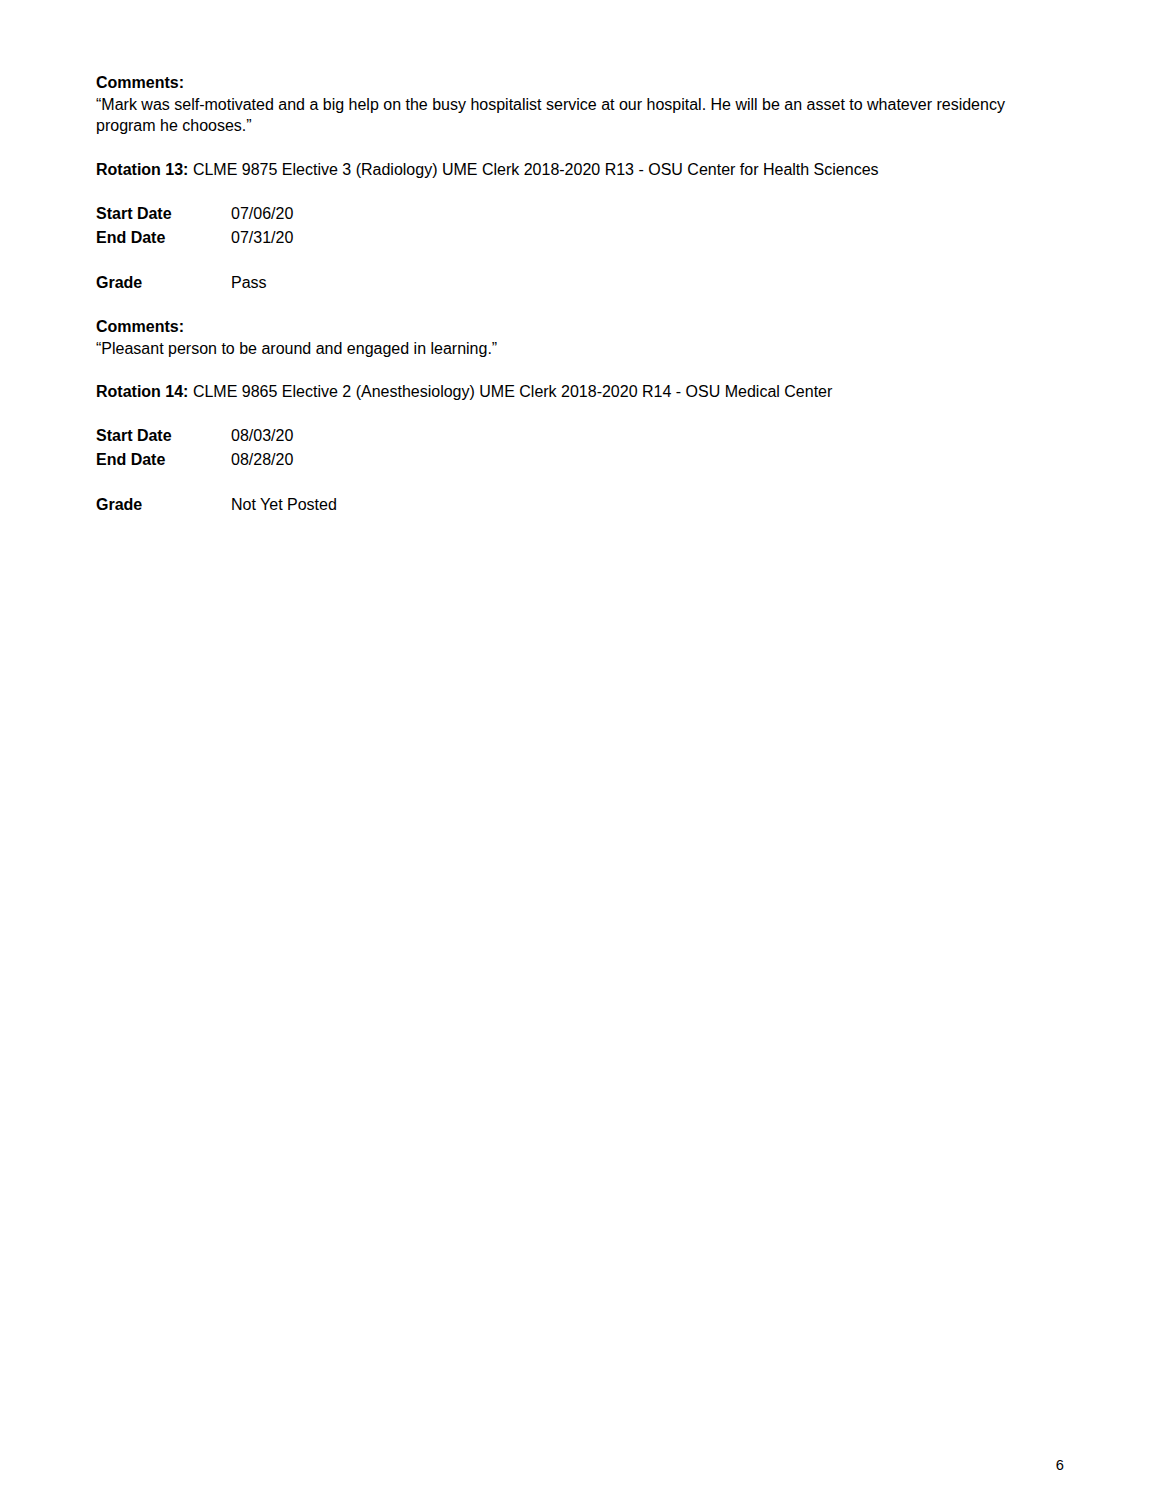Comments: “Mark was self-motivated and a big help on the busy hospitalist service at our hospital. He will be an asset to whatever residency program he chooses.”
Rotation 13: CLME 9875 Elective 3 (Radiology) UME Clerk 2018-2020 R13 - OSU Center for Health Sciences
| Start Date | 07/06/20 |
| End Date | 07/31/20 |
| Grade | Pass |
Comments: “Pleasant person to be around and engaged in learning.”
Rotation 14: CLME 9865 Elective 2 (Anesthesiology) UME Clerk 2018-2020 R14 - OSU Medical Center
| Start Date | 08/03/20 |
| End Date | 08/28/20 |
| Grade | Not Yet Posted |
6